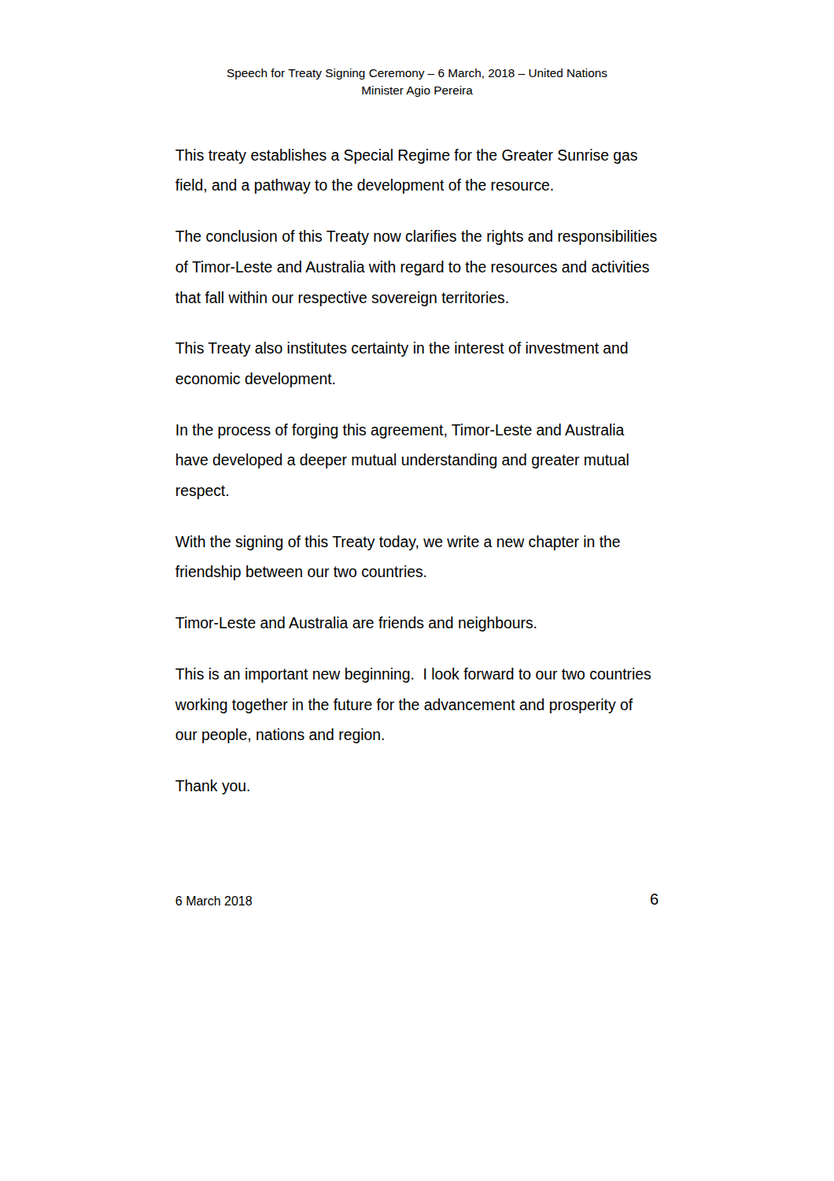Speech for Treaty Signing Ceremony – 6 March, 2018 – United Nations Minister Agio Pereira
This treaty establishes a Special Regime for the Greater Sunrise gas field, and a pathway to the development of the resource.
The conclusion of this Treaty now clarifies the rights and responsibilities of Timor-Leste and Australia with regard to the resources and activities that fall within our respective sovereign territories.
This Treaty also institutes certainty in the interest of investment and economic development.
In the process of forging this agreement, Timor-Leste and Australia have developed a deeper mutual understanding and greater mutual respect.
With the signing of this Treaty today, we write a new chapter in the friendship between our two countries.
Timor-Leste and Australia are friends and neighbours.
This is an important new beginning. I look forward to our two countries working together in the future for the advancement and prosperity of our people, nations and region.
Thank you.
6 March 2018 6